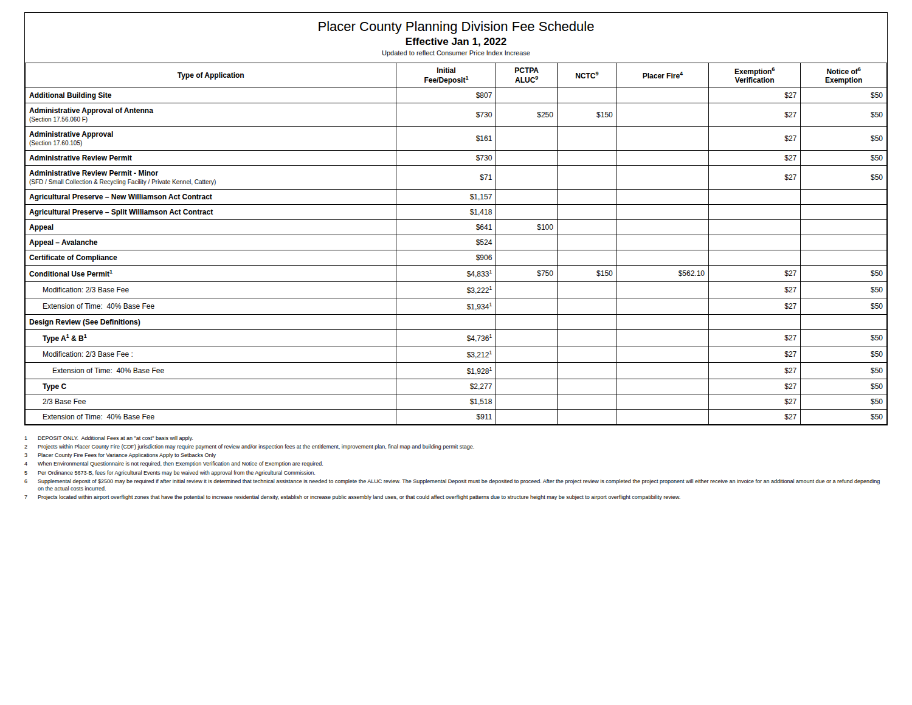Placer County Planning Division Fee Schedule
Effective Jan 1, 2022
Updated to reflect Consumer Price Index Increase
| Type of Application | Initial Fee/Deposit 1 | PCTPA ALUC 9 | NCTC 9 | Placer Fire 4 | Exemption 6 Verification | Notice of 6 Exemption |
| --- | --- | --- | --- | --- | --- | --- |
| Additional Building Site | $807 | | | | $27 | $50 |
| Administrative Approval of Antenna (Section 17.56.060 F) | $730 | $250 | $150 | | $27 | $50 |
| Administrative Approval (Section 17.60.105) | $161 | | | | $27 | $50 |
| Administrative Review Permit | $730 | | | | $27 | $50 |
| Administrative Review Permit - Minor (SFD / Small Collection & Recycling Facility / Private Kennel, Cattery) | $71 | | | | $27 | $50 |
| Agricultural Preserve – New Williamson Act Contract | $1,157 | | | | | |
| Agricultural Preserve – Split Williamson Act Contract | $1,418 | | | | | |
| Appeal | $641 | $100 | | | | |
| Appeal – Avalanche | $524 | | | | | |
| Certificate of Compliance | $906 | | | | | |
| Conditional Use Permit 1 | $4,833 1 | $750 | $150 | $562.10 | $27 | $50 |
| Modification: 2/3 Base Fee | $3,222 1 | | | | $27 | $50 |
| Extension of Time: 40% Base Fee | $1,934 1 | | | | $27 | $50 |
| Design Review (See Definitions) | | | | | | |
| Type A 1 & B 1 | $4,736 1 | | | | $27 | $50 |
| Modification: 2/3 Base Fee : | $3,212 1 | | | | $27 | $50 |
| Extension of Time: 40% Base Fee | $1,928 1 | | | | $27 | $50 |
| Type C | $2,277 | | | | $27 | $50 |
| 2/3 Base Fee | $1,518 | | | | $27 | $50 |
| Extension of Time: 40% Base Fee | $911 | | | | $27 | $50 |
| 1 | DEPOSIT ONLY. Additional Fees at an "at cost" basis will apply. |
| 2 | Projects within Placer County Fire (CDF) jurisdiction may require payment of review and/or inspection fees at the entitlement, improvement plan, final map and building permit stage. |
| 3 | Placer County Fire Fees for Variance Applications Apply to Setbacks Only |
| 4 | When Environmental Questionnaire is not required, then Exemption Verification and Notice of Exemption are required. |
| 5 | Per Ordinance 5673-B, fees for Agricultural Events may be waived with approval from the Agricultural Commission. |
| 6 | Supplemental deposit of $2500 may be required if after initial review it is determined that technical assistance is needed to complete the ALUC review. The Supplemental Deposit must be deposited to proceed. After the project review is completed the project proponent will either receive an invoice for an additional amount due or a refund depending on the actual costs incurred. |
| 7 | Projects located within airport overflight zones that have the potential to increase residential density, establish or increase public assembly land uses, or that could affect overflight patterns due to structure height may be subject to airport overflight compatibility review. |